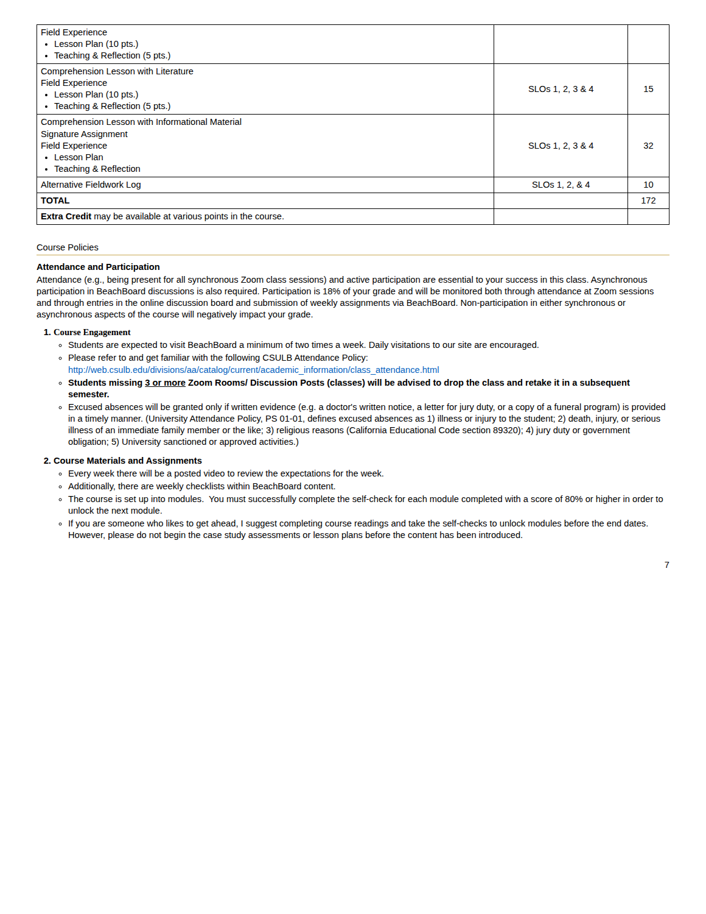| Field Experience Lesson Plan (10 pts.) Teaching & Reflection (5 pts.) | | |
| Comprehension Lesson with Literature Field Experience Lesson Plan (10 pts.) Teaching & Reflection (5 pts.) | SLOs 1, 2, 3 & 4 | 15 |
| Comprehension Lesson with Informational Material Signature Assignment Field Experience Lesson Plan Teaching & Reflection | SLOs 1, 2, 3 & 4 | 32 |
| Alternative Fieldwork Log | SLOs 1, 2, & 4 | 10 |
| TOTAL | | 172 |
| Extra Credit may be available at various points in the course. | | |
Course Policies
Attendance and Participation
Attendance (e.g., being present for all synchronous Zoom class sessions) and active participation are essential to your success in this class. Asynchronous participation in BeachBoard discussions is also required. Participation is 18% of your grade and will be monitored both through attendance at Zoom sessions and through entries in the online discussion board and submission of weekly assignments via BeachBoard. Non-participation in either synchronous or asynchronous aspects of the course will negatively impact your grade.
Course Engagement
Students are expected to visit BeachBoard a minimum of two times a week. Daily visitations to our site are encouraged.
Please refer to and get familiar with the following CSULB Attendance Policy:
http://web.csulb.edu/divisions/aa/catalog/current/academic_information/class_attendance.html
Students missing 3 or more Zoom Rooms/ Discussion Posts (classes) will be advised to drop the class and retake it in a subsequent semester.
Excused absences will be granted only if written evidence (e.g. a doctor's written notice, a letter for jury duty, or a copy of a funeral program) is provided in a timely manner. (University Attendance Policy, PS 01-01, defines excused absences as 1) illness or injury to the student; 2) death, injury, or serious illness of an immediate family member or the like; 3) religious reasons (California Educational Code section 89320); 4) jury duty or government obligation; 5) University sanctioned or approved activities.)
Course Materials and Assignments
Every week there will be a posted video to review the expectations for the week.
Additionally, there are weekly checklists within BeachBoard content.
The course is set up into modules. You must successfully complete the self-check for each module completed with a score of 80% or higher in order to unlock the next module.
If you are someone who likes to get ahead, I suggest completing course readings and take the self-checks to unlock modules before the end dates. However, please do not begin the case study assessments or lesson plans before the content has been introduced.
7